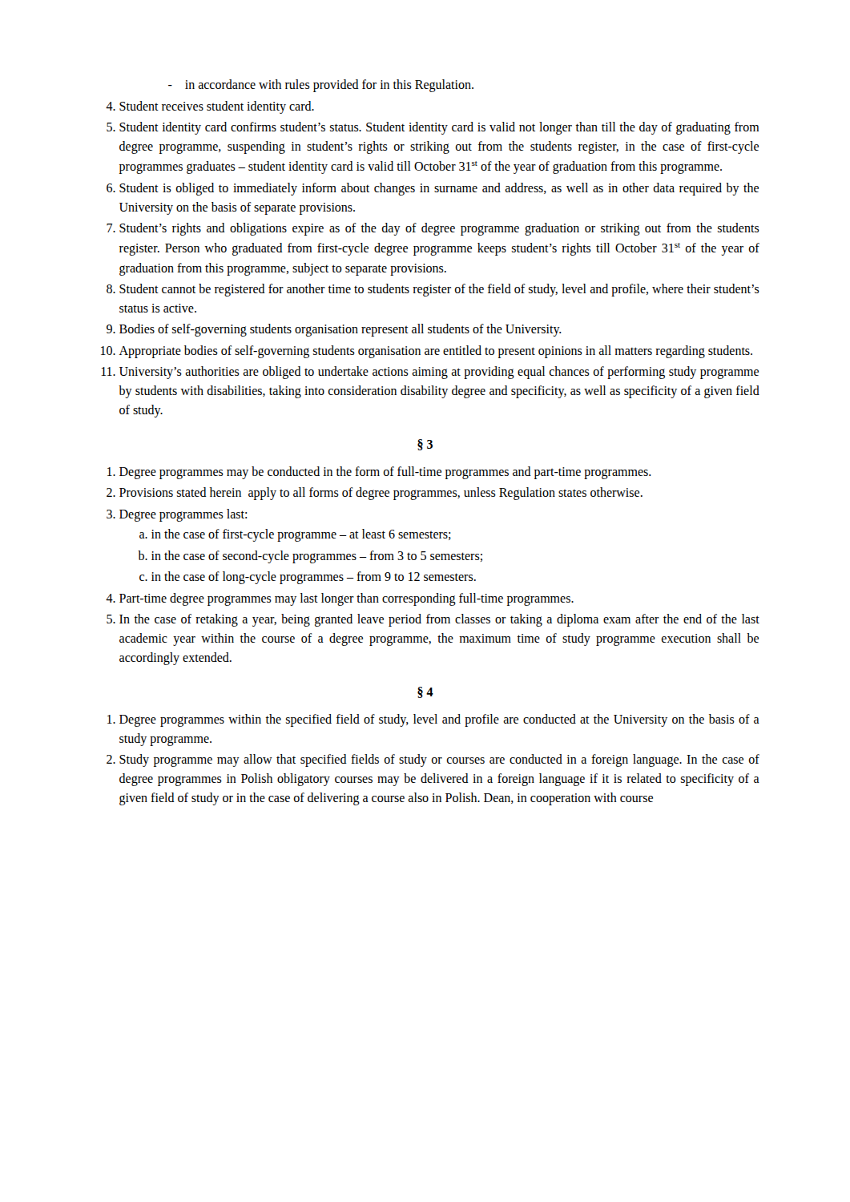- in accordance with rules provided for in this Regulation.
Student receives student identity card.
Student identity card confirms student’s status. Student identity card is valid not longer than till the day of graduating from degree programme, suspending in student’s rights or striking out from the students register, in the case of first-cycle programmes graduates – student identity card is valid till October 31st of the year of graduation from this programme.
Student is obliged to immediately inform about changes in surname and address, as well as in other data required by the University on the basis of separate provisions.
Student’s rights and obligations expire as of the day of degree programme graduation or striking out from the students register. Person who graduated from first-cycle degree programme keeps student’s rights till October 31st of the year of graduation from this programme, subject to separate provisions.
Student cannot be registered for another time to students register of the field of study, level and profile, where their student’s status is active.
Bodies of self-governing students organisation represent all students of the University.
Appropriate bodies of self-governing students organisation are entitled to present opinions in all matters regarding students.
University’s authorities are obliged to undertake actions aiming at providing equal chances of performing study programme by students with disabilities, taking into consideration disability degree and specificity, as well as specificity of a given field of study.
§ 3
Degree programmes may be conducted in the form of full-time programmes and part-time programmes.
Provisions stated herein apply to all forms of degree programmes, unless Regulation states otherwise.
Degree programmes last:
in the case of first-cycle programme – at least 6 semesters;
in the case of second-cycle programmes – from 3 to 5 semesters;
in the case of long-cycle programmes – from 9 to 12 semesters.
Part-time degree programmes may last longer than corresponding full-time programmes.
In the case of retaking a year, being granted leave period from classes or taking a diploma exam after the end of the last academic year within the course of a degree programme, the maximum time of study programme execution shall be accordingly extended.
§ 4
Degree programmes within the specified field of study, level and profile are conducted at the University on the basis of a study programme.
Study programme may allow that specified fields of study or courses are conducted in a foreign language. In the case of degree programmes in Polish obligatory courses may be delivered in a foreign language if it is related to specificity of a given field of study or in the case of delivering a course also in Polish. Dean, in cooperation with course